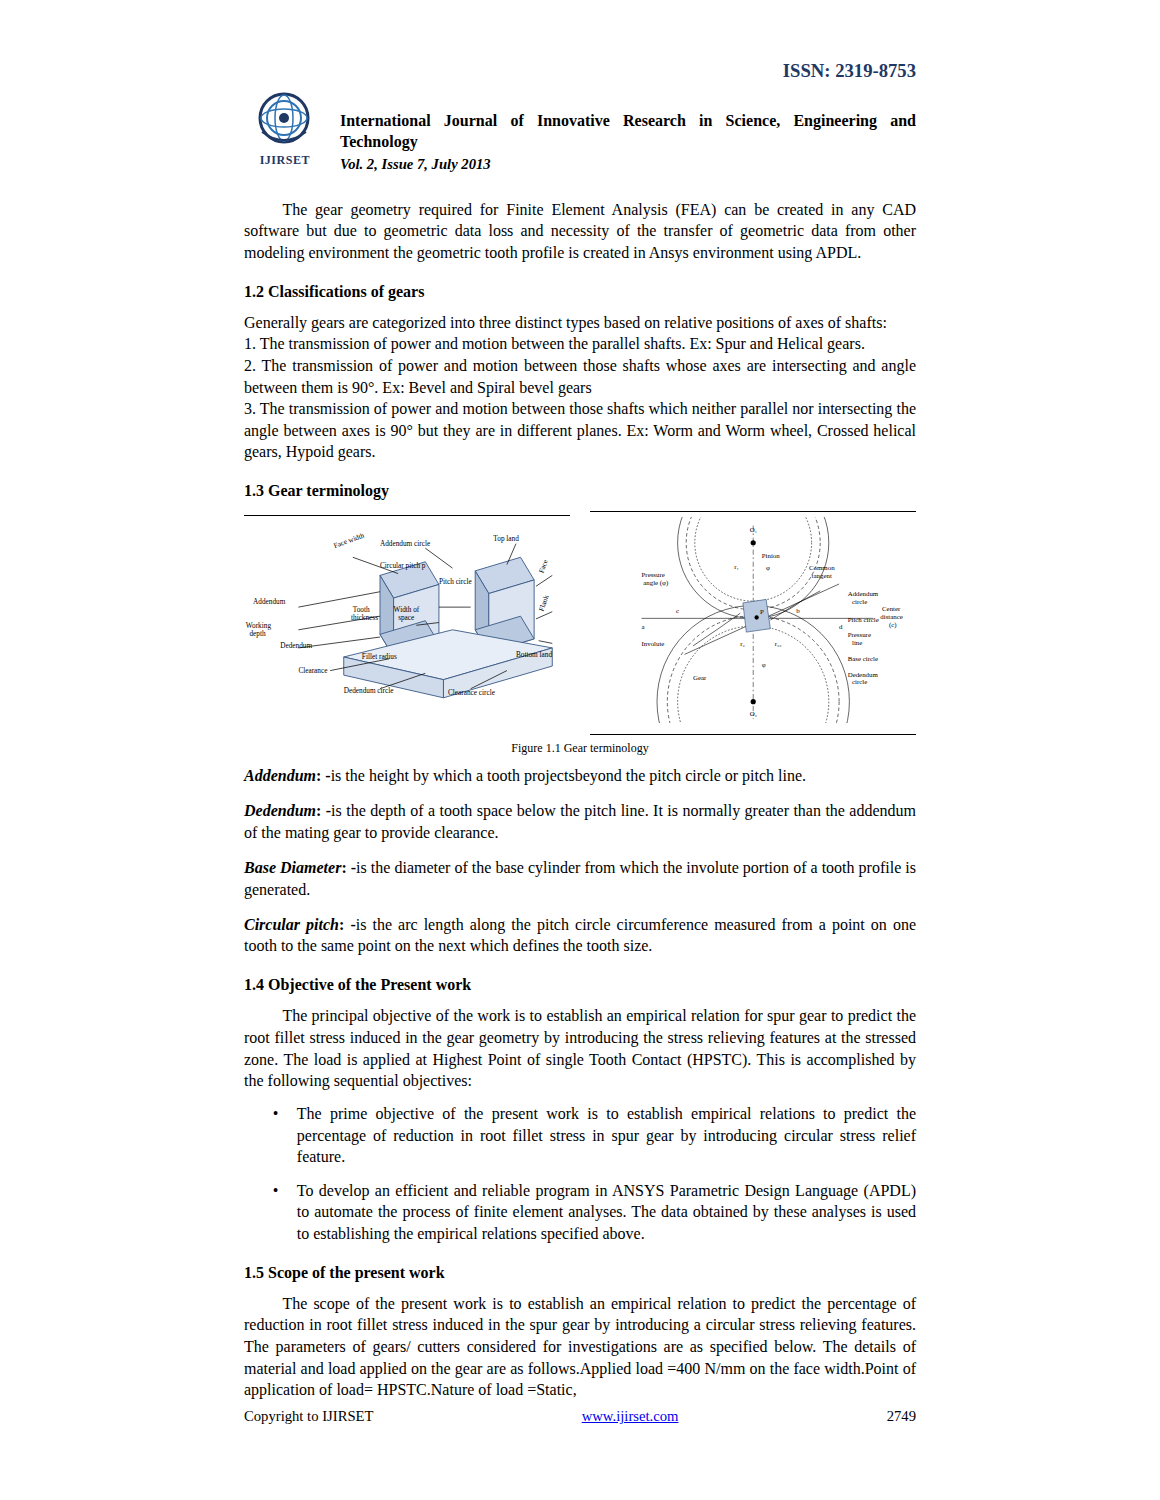ISSN: 2319-8753
IJIRSET
International Journal of Innovative Research in Science, Engineering and Technology
Vol. 2, Issue 7, July 2013
The gear geometry required for Finite Element Analysis (FEA) can be created in any CAD software but due to geometric data loss and necessity of the transfer of geometric data from other modeling environment the geometric tooth profile is created in Ansys environment using APDL.
1.2 Classifications of gears
Generally gears are categorized into three distinct types based on relative positions of axes of shafts:
1. The transmission of power and motion between the parallel shafts. Ex: Spur and Helical gears.
2. The transmission of power and motion between those shafts whose axes are intersecting and angle between them is 90°. Ex: Bevel and Spiral bevel gears
3. The transmission of power and motion between those shafts which neither parallel nor intersecting the angle between axes is 90° but they are in different planes. Ex: Worm and Worm wheel, Crossed helical gears, Hypoid gears.
1.3 Gear terminology
Face width Addendum Working depth Dedendum Clearance Dedendum circle Clearance circle Addendum circle Top land Face Flank Bottom land Circular pitch p Pitch circle Tooth thickness Width of space Fillet radius
O₁ O₂ P Pinion r₁ φ Pressure angle (φ) Common tangent Addendum circle Pitch circle Pressure line Base circle Dedendum circle Center distance (c) a b c d Involute Gear r₂ r₂₂ φ
Figure 1.1 Gear terminology
Addendum: -is the height by which a tooth projectsbeyond the pitch circle or pitch line.
Dedendum: -is the depth of a tooth space below the pitch line. It is normally greater than the addendum of the mating gear to provide clearance.
Base Diameter: -is the diameter of the base cylinder from which the involute portion of a tooth profile is generated.
Circular pitch: -is the arc length along the pitch circle circumference measured from a point on one tooth to the same point on the next which defines the tooth size.
1.4 Objective of the Present work
The principal objective of the work is to establish an empirical relation for spur gear to predict the root fillet stress induced in the gear geometry by introducing the stress relieving features at the stressed zone. The load is applied at Highest Point of single Tooth Contact (HPSTC). This is accomplished by the following sequential objectives:
The prime objective of the present work is to establish empirical relations to predict the percentage of reduction in root fillet stress in spur gear by introducing circular stress relief feature.
To develop an efficient and reliable program in ANSYS Parametric Design Language (APDL) to automate the process of finite element analyses. The data obtained by these analyses is used to establishing the empirical relations specified above.
1.5 Scope of the present work
The scope of the present work is to establish an empirical relation to predict the percentage of reduction in root fillet stress induced in the spur gear by introducing a circular stress relieving features. The parameters of gears/ cutters considered for investigations are as specified below. The details of material and load applied on the gear are as follows.Applied load =400 N/mm on the face width.Point of application of load= HPSTC.Nature of load =Static,
Copyright to IJIRSET www.ijirset.com 2749